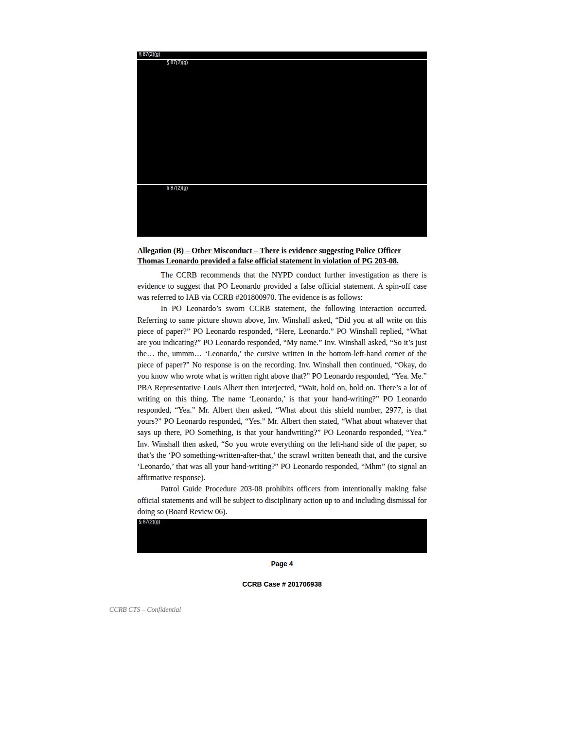§ 87(2)(g)
§ 87(2)(g)
§ 87(2)(g)
Allegation (B) – Other Misconduct – There is evidence suggesting Police Officer Thomas Leonardo provided a false official statement in violation of PG 203-08.
The CCRB recommends that the NYPD conduct further investigation as there is evidence to suggest that PO Leonardo provided a false official statement. A spin-off case was referred to IAB via CCRB #201800970. The evidence is as follows:
In PO Leonardo’s sworn CCRB statement, the following interaction occurred. Referring to same picture shown above, Inv. Winshall asked, “Did you at all write on this piece of paper?” PO Leonardo responded, “Here, Leonardo.” PO Winshall replied, “What are you indicating?” PO Leonardo responded, “My name.” Inv. Winshall asked, “So it’s just the… the, ummm… ‘Leonardo,’ the cursive written in the bottom-left-hand corner of the piece of paper?” No response is on the recording. Inv. Winshall then continued, “Okay, do you know who wrote what is written right above that?” PO Leonardo responded, “Yea. Me.” PBA Representative Louis Albert then interjected, “Wait, hold on, hold on. There’s a lot of writing on this thing. The name ‘Leonardo,’ is that your hand-writing?” PO Leonardo responded, “Yea.” Mr. Albert then asked, “What about this shield number, 2977, is that yours?” PO Leonardo responded, “Yes.” Mr. Albert then stated, “What about whatever that says up there, PO Something, is that your handwriting?” PO Leonardo responded, “Yea.” Inv. Winshall then asked, “So you wrote everything on the left-hand side of the paper, so that’s the ‘PO something-written-after-that,’ the scrawl written beneath that, and the cursive ‘Leonardo,’ that was all your hand-writing?” PO Leonardo responded, “Mhm” (to signal an affirmative response).
Patrol Guide Procedure 203-08 prohibits officers from intentionally making false official statements and will be subject to disciplinary action up to and including dismissal for doing so (Board Review 06).
§ 87(2)(g) § 87(2)(b) § 87(2)(b)
§ 87(2)(b)
Page 4
CCRB Case # 201706938
CCRB CTS – Confidential